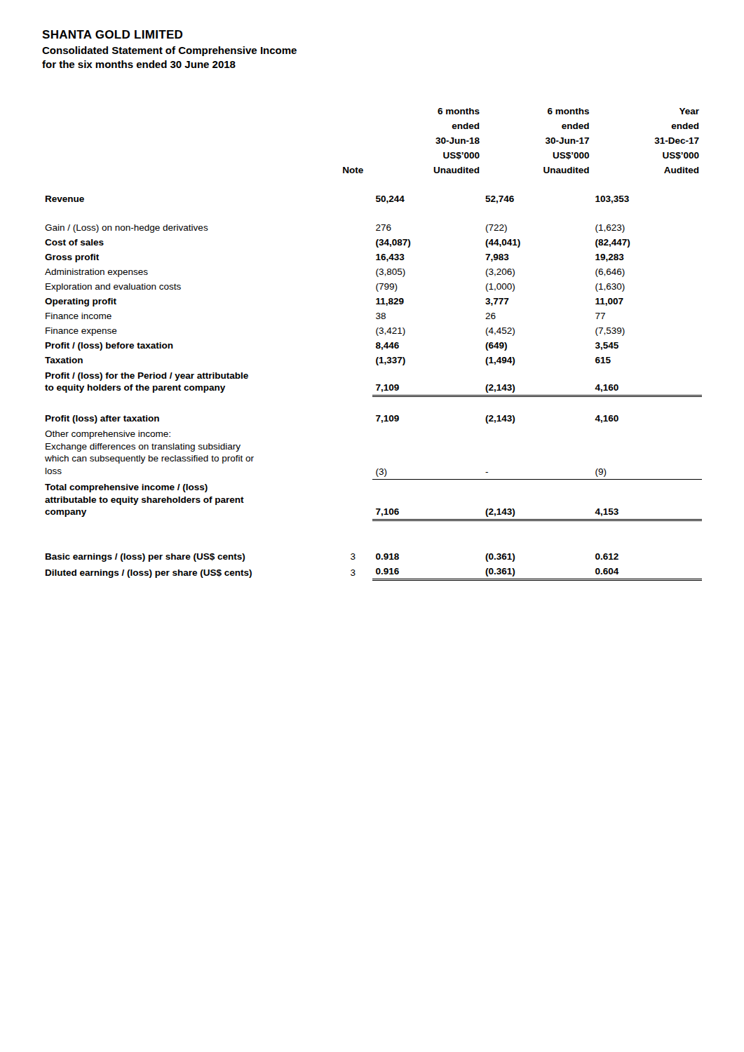SHANTA GOLD LIMITED
Consolidated Statement of Comprehensive Income
for the six months ended 30 June 2018
| | | 6 months | 6 months | Year |
| --- | --- | --- | --- | --- |
| | | ended | ended | ended |
| | | 30-Jun-18 | 30-Jun-17 | 31-Dec-17 |
| | | US$’000 | US$’000 | US$’000 |
| | Note | Unaudited | Unaudited | Audited |
| Revenue | | 50,244 | 52,746 | 103,353 |
| Gain / (Loss) on non-hedge derivatives | | 276 | (722) | (1,623) |
| Cost of sales | | (34,087) | (44,041) | (82,447) |
| Gross profit | | 16,433 | 7,983 | 19,283 |
| Administration expenses | | (3,805) | (3,206) | (6,646) |
| Exploration and evaluation costs | | (799) | (1,000) | (1,630) |
| Operating profit | | 11,829 | 3,777 | 11,007 |
| Finance income | | 38 | 26 | 77 |
| Finance expense | | (3,421) | (4,452) | (7,539) |
| Profit / (loss) before taxation | | 8,446 | (649) | 3,545 |
| Taxation | | (1,337) | (1,494) | 615 |
| Profit / (loss) for the Period / year attributable to equity holders of the parent company | | 7,109 | (2,143) | 4,160 |
| Profit (loss) after taxation | | 7,109 | (2,143) | 4,160 |
| Other comprehensive income: Exchange differences on translating subsidiary which can subsequently be reclassified to profit or loss | | (3) | - | (9) |
| Total comprehensive income / (loss) attributable to equity shareholders of parent company | | 7,106 | (2,143) | 4,153 |
| Basic earnings / (loss) per share (US$ cents) | 3 | 0.918 | (0.361) | 0.612 |
| Diluted earnings / (loss) per share (US$ cents) | 3 | 0.916 | (0.361) | 0.604 |